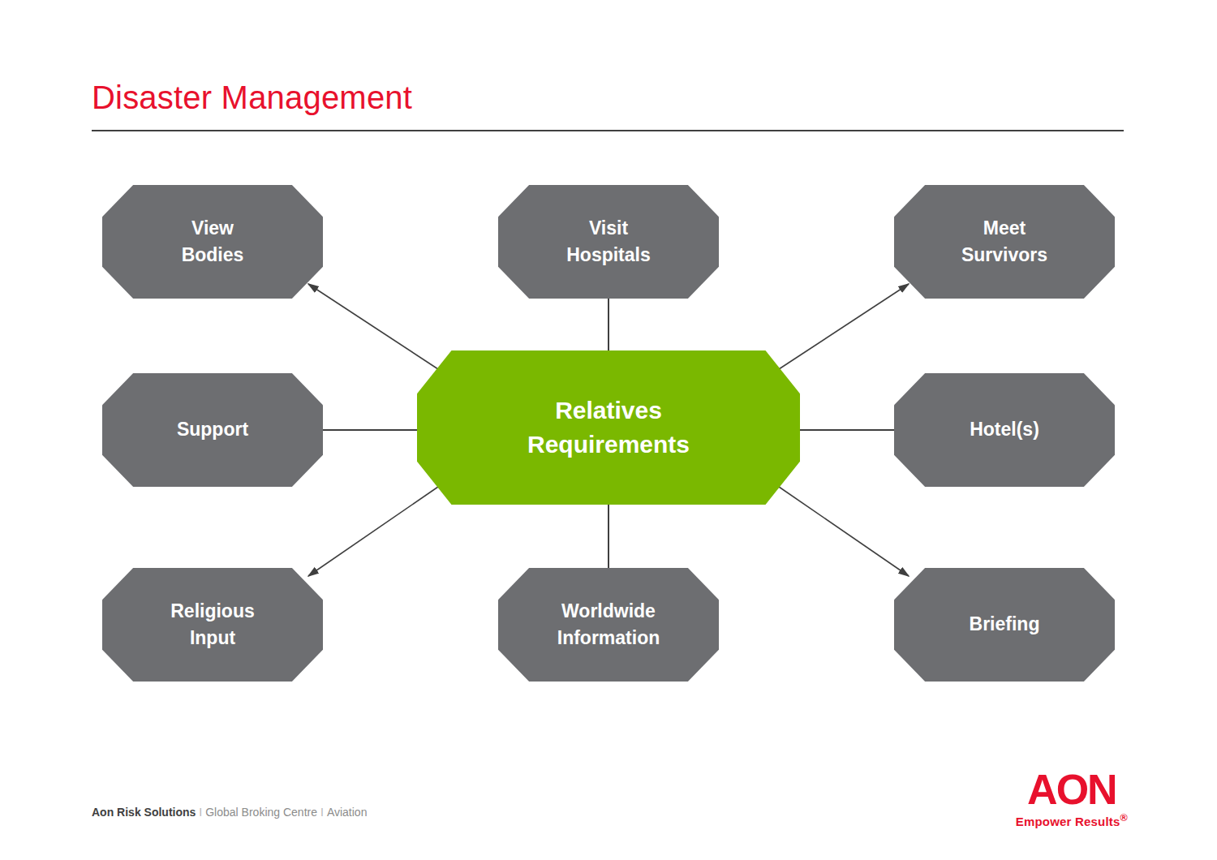Disaster Management
View
Bodies
Visit
Hospitals
Meet
Survivors
Support
Relatives
Requirements
Hotel(s)
Religious
Input
Worldwide
Information
Briefing
Aon Risk Solutions IGlobal Broking CentreIAviation
AON
Empower Results®